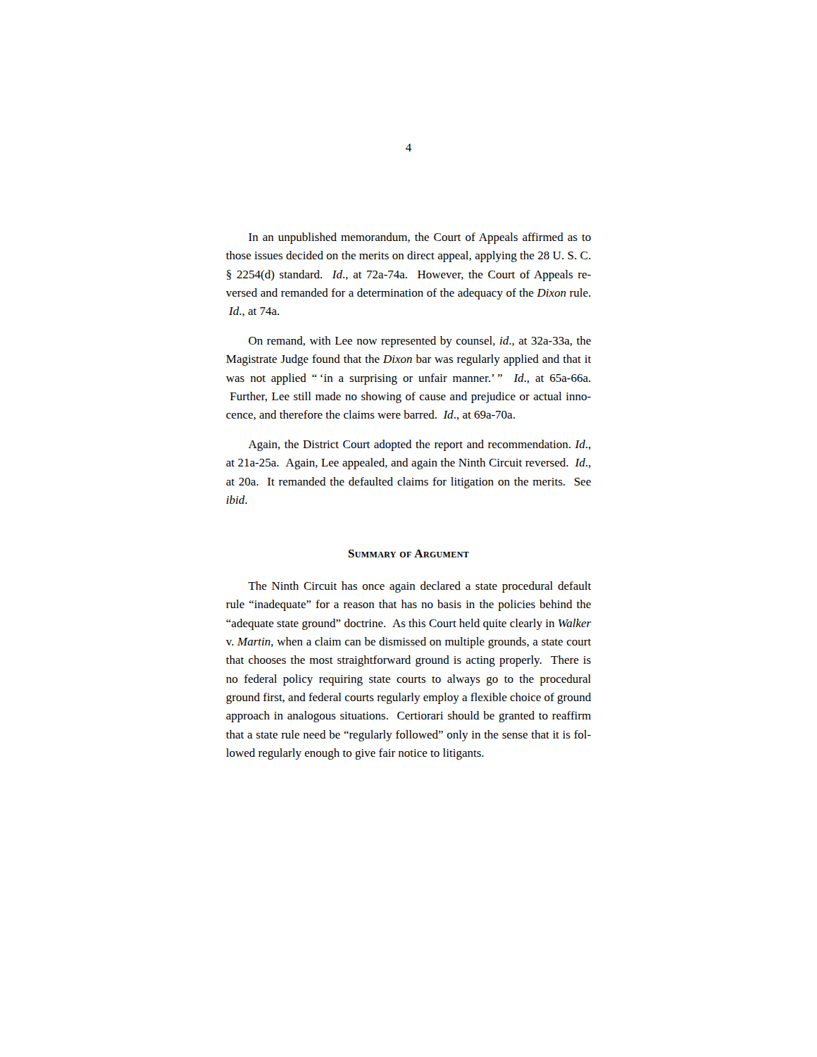4
In an unpublished memorandum, the Court of Appeals affirmed as to those issues decided on the merits on direct appeal, applying the 28 U. S. C. § 2254(d) standard. Id., at 72a-74a. However, the Court of Appeals reversed and remanded for a determination of the adequacy of the Dixon rule. Id., at 74a.
On remand, with Lee now represented by counsel, id., at 32a-33a, the Magistrate Judge found that the Dixon bar was regularly applied and that it was not applied “ ‘in a surprising or unfair manner.’ ” Id., at 65a-66a. Further, Lee still made no showing of cause and prejudice or actual innocence, and therefore the claims were barred. Id., at 69a-70a.
Again, the District Court adopted the report and recommendation. Id., at 21a-25a. Again, Lee appealed, and again the Ninth Circuit reversed. Id., at 20a. It remanded the defaulted claims for litigation on the merits. See ibid.
Summary of Argument
The Ninth Circuit has once again declared a state procedural default rule “inadequate” for a reason that has no basis in the policies behind the “adequate state ground” doctrine. As this Court held quite clearly in Walker v. Martin, when a claim can be dismissed on multiple grounds, a state court that chooses the most straightforward ground is acting properly. There is no federal policy requiring state courts to always go to the procedural ground first, and federal courts regularly employ a flexible choice of ground approach in analogous situations. Certiorari should be granted to reaffirm that a state rule need be “regularly followed” only in the sense that it is followed regularly enough to give fair notice to litigants.